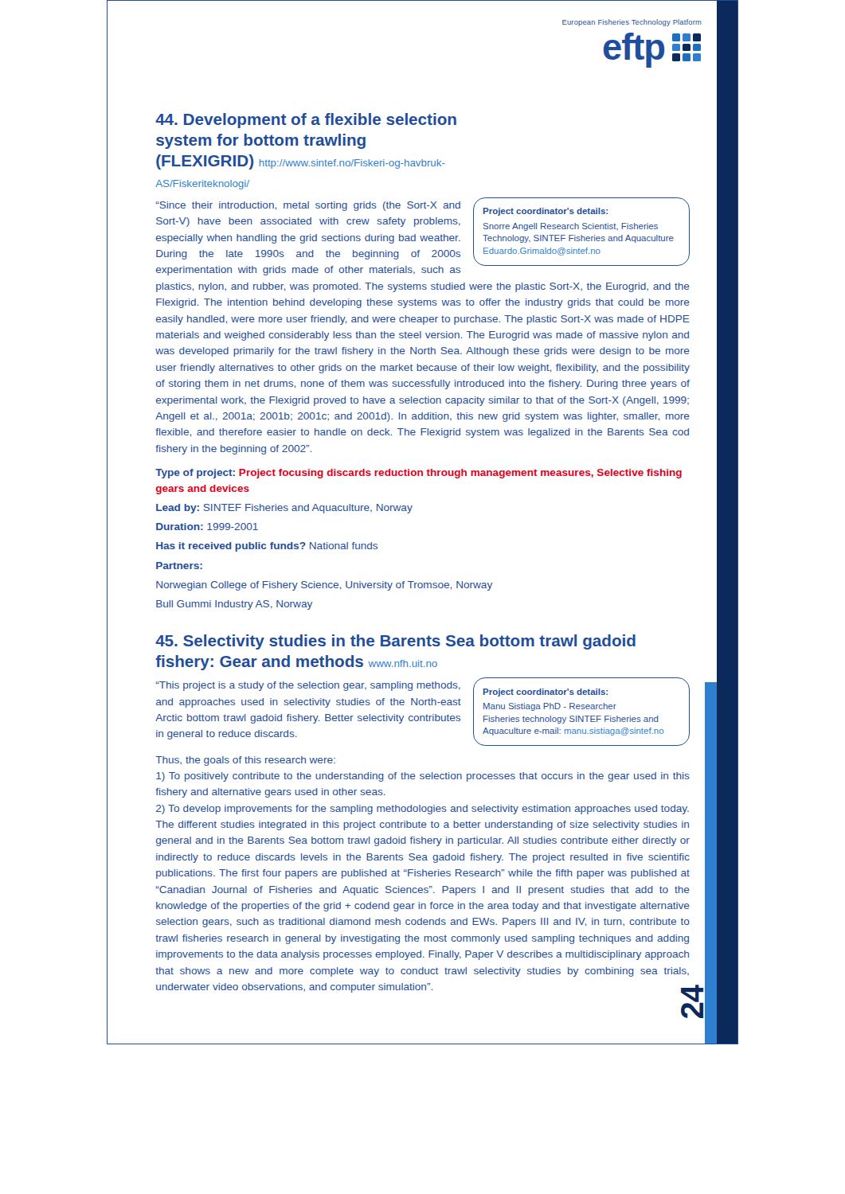European Fisheries Technology Platform
eftp
44. Development of a flexible selection system for bottom trawling
(FLEXIGRID) http://www.sintef.no/Fiskeri-og-havbruk-AS/Fiskeriteknologi/
Project coordinator's details:
Snorre Angell Research Scientist, Fisheries Technology, SINTEF Fisheries and Aquaculture
Eduardo.Grimaldo@sintef.no
“Since their introduction, metal sorting grids (the Sort-X and Sort-V) have been associated with crew safety problems, especially when handling the grid sections during bad weather. During the late 1990s and the beginning of 2000s experimentation with grids made of other materials, such as plastics, nylon, and rubber, was promoted. The systems studied were the plastic Sort-X, the Eurogrid, and the Flexigrid. The intention behind developing these systems was to offer the industry grids that could be more easily handled, were more user friendly, and were cheaper to purchase. The plastic Sort-X was made of HDPE materials and weighed considerably less than the steel version. The Eurogrid was made of massive nylon and was developed primarily for the trawl fishery in the North Sea. Although these grids were design to be more user friendly alternatives to other grids on the market because of their low weight, flexibility, and the possibility of storing them in net drums, none of them was successfully introduced into the fishery. During three years of experimental work, the Flexigrid proved to have a selection capacity similar to that of the Sort-X (Angell, 1999; Angell et al., 2001a; 2001b; 2001c; and 2001d). In addition, this new grid system was lighter, smaller, more flexible, and therefore easier to handle on deck. The Flexigrid system was legalized in the Barents Sea cod fishery in the beginning of 2002”.
Type of project: Project focusing discards reduction through management measures, Selective fishing gears and devices
Lead by: SINTEF Fisheries and Aquaculture, Norway
Duration: 1999-2001
Has it received public funds? National funds
Partners:
Norwegian College of Fishery Science, University of Tromsoe, Norway
Bull Gummi Industry AS, Norway
45. Selectivity studies in the Barents Sea bottom trawl gadoid fishery: Gear and methods www.nfh.uit.no
Project coordinator's details:
Manu Sistiaga PhD - Researcher
Fisheries technology SINTEF Fisheries and Aquaculture e-mail: manu.sistiaga@sintef.no
“This project is a study of the selection gear, sampling methods, and approaches used in selectivity studies of the North-east Arctic bottom trawl gadoid fishery. Better selectivity contributes in general to reduce discards.
Thus, the goals of this research were:
1) To positively contribute to the understanding of the selection processes that occurs in the gear used in this fishery and alternative gears used in other seas.
2) To develop improvements for the sampling methodologies and selectivity estimation approaches used today. The different studies integrated in this project contribute to a better understanding of size selectivity studies in general and in the Barents Sea bottom trawl gadoid fishery in particular. All studies contribute either directly or indirectly to reduce discards levels in the Barents Sea gadoid fishery. The project resulted in five scientific publications. The first four papers are published at “Fisheries Research” while the fifth paper was published at “Canadian Journal of Fisheries and Aquatic Sciences”. Papers I and II present studies that add to the knowledge of the properties of the grid + codend gear in force in the area today and that investigate alternative selection gears, such as traditional diamond mesh codends and EWs. Papers III and IV, in turn, contribute to trawl fisheries research in general by investigating the most commonly used sampling techniques and adding improvements to the data analysis processes employed. Finally, Paper V describes a multidisciplinary approach that shows a new and more complete way to conduct trawl selectivity studies by combining sea trials, underwater video observations, and computer simulation”.
24